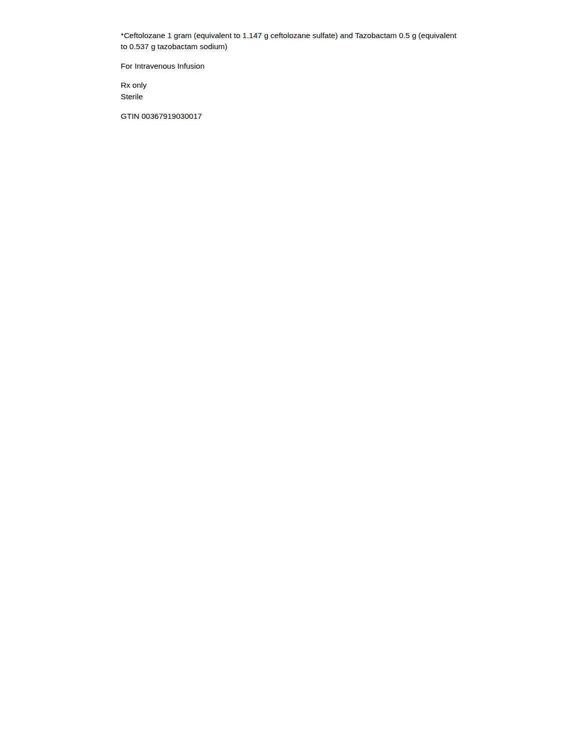*Ceftolozane 1 gram (equivalent to 1.147 g ceftolozane sulfate) and Tazobactam 0.5 g (equivalent to 0.537 g tazobactam sodium)
For Intravenous Infusion
Rx only
Sterile
GTIN 00367919030017